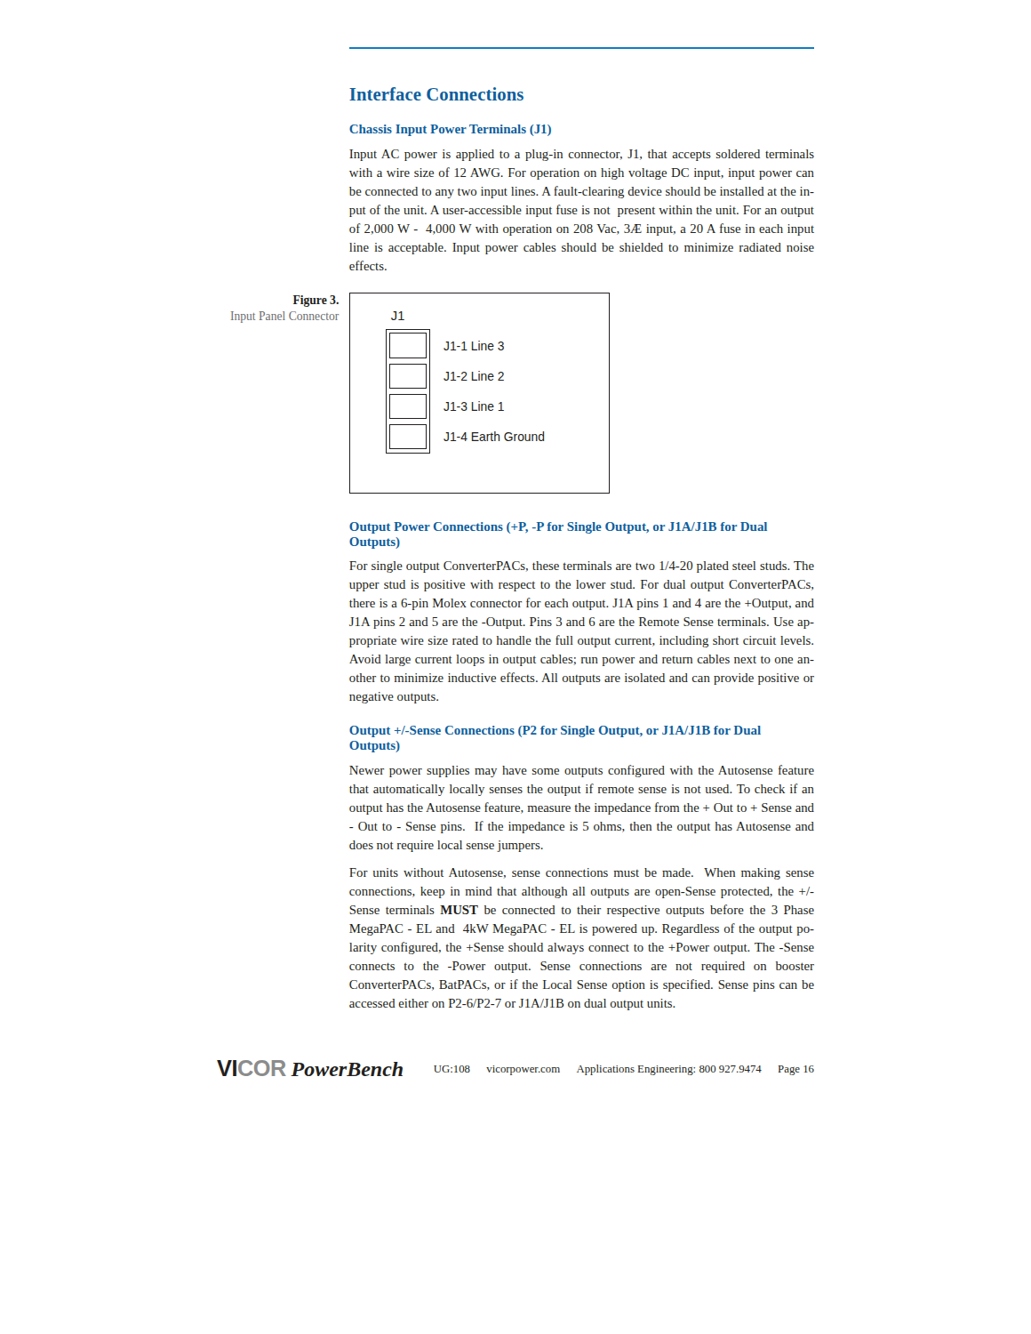Interface Connections
Chassis Input Power Terminals (J1)
Input AC power is applied to a plug-in connector, J1, that accepts soldered terminals with a wire size of 12 AWG. For operation on high voltage DC input, input power can be connected to any two input lines. A fault-clearing device should be installed at the input of the unit. A user-accessible input fuse is not present within the unit. For an output of 2,000 W - 4,000 W with operation on 208 Vac, 3Æ input, a 20 A fuse in each input line is acceptable. Input power cables should be shielded to minimize radiated noise effects.
Figure 3.
Input Panel Connector
J1
J1-1 Line 3
J1-2 Line 2
J1-3 Line 1
J1-4 Earth Ground
Output Power Connections (+P, -P for Single Output, or J1A/J1B for Dual Outputs)
For single output ConverterPACs, these terminals are two 1/4-20 plated steel studs. The upper stud is positive with respect to the lower stud. For dual output ConverterPACs, there is a 6-pin Molex connector for each output. J1A pins 1 and 4 are the +Output, and J1A pins 2 and 5 are the -Output. Pins 3 and 6 are the Remote Sense terminals. Use appropriate wire size rated to handle the full output current, including short circuit levels. Avoid large current loops in output cables; run power and return cables next to one another to minimize inductive effects. All outputs are isolated and can provide positive or negative outputs.
Output +/-Sense Connections (P2 for Single Output, or J1A/J1B for Dual Outputs)
Newer power supplies may have some outputs configured with the Autosense feature that automatically locally senses the output if remote sense is not used. To check if an output has the Autosense feature, measure the impedance from the + Out to + Sense and - Out to - Sense pins. If the impedance is 5 ohms, then the output has Autosense and does not require local sense jumpers.
For units without Autosense, sense connections must be made. When making sense connections, keep in mind that although all outputs are open-Sense protected, the +/-Sense terminals MUST be connected to their respective outputs before the 3 Phase MegaPAC - EL and 4kW MegaPAC - EL is powered up. Regardless of the output polarity configured, the +Sense should always connect to the +Power output. The -Sense connects to the -Power output. Sense connections are not required on booster ConverterPACs, BatPACs, or if the Local Sense option is specified. Sense pins can be accessed either on P2-6/P2-7 or J1A/J1B on dual output units.
VI COR PowerBench
UG:108 vicorpower.com Applications Engineering: 800 927.9474 Page 16